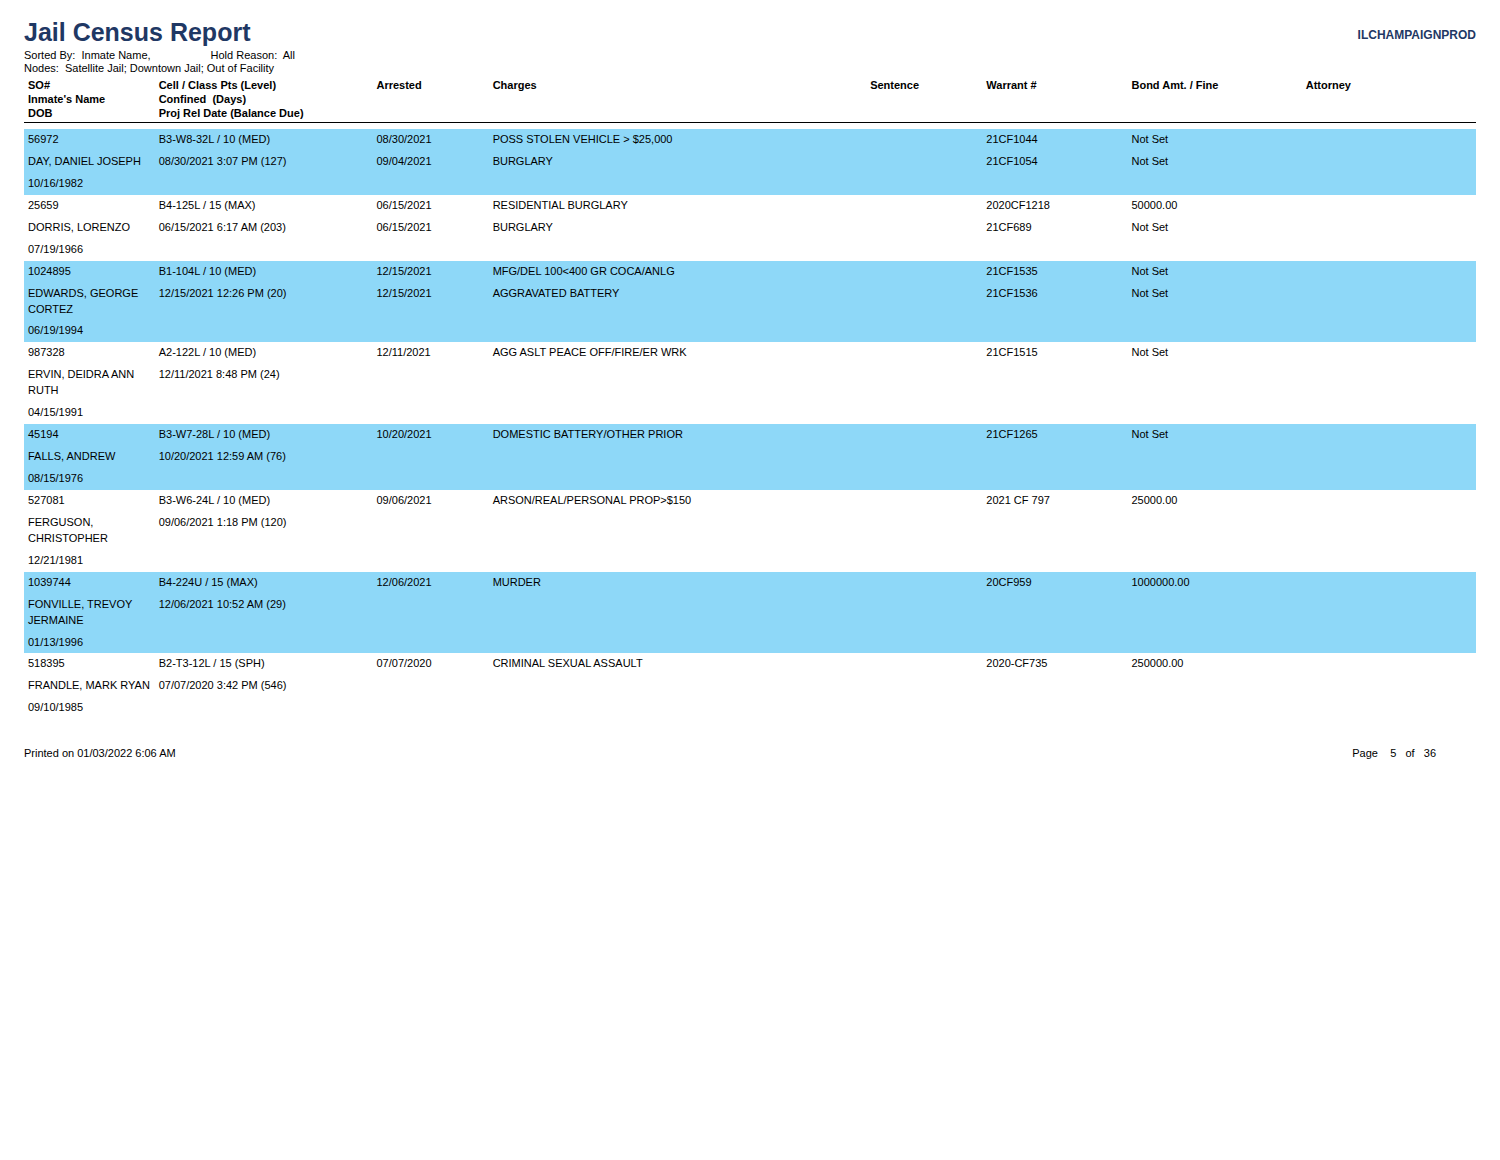Jail Census Report
ILCHAMPAIGNPROD
Sorted By: Inmate Name, Hold Reason: All
Nodes: Satellite Jail; Downtown Jail; Out of Facility
| SO# | Cell / Class Pts (Level) | Arrested | Charges | Sentence | Warrant # | Bond Amt. / Fine | Attorney |
| --- | --- | --- | --- | --- | --- | --- | --- |
| Inmate's Name | Confined (Days) | | | | | | |
| DOB | Proj Rel Date (Balance Due) | | | | | | |
| 56972 | B3-W8-32L / 10 (MED) | 08/30/2021 | POSS STOLEN VEHICLE > $25,000 | | 21CF1044 | Not Set | |
| DAY, DANIEL JOSEPH | 08/30/2021 3:07 PM (127) | 09/04/2021 | BURGLARY | | 21CF1054 | Not Set | |
| 10/16/1982 | | | | | | | |
| 25659 | B4-125L / 15 (MAX) | 06/15/2021 | RESIDENTIAL BURGLARY | | 2020CF1218 | 50000.00 | |
| DORRIS, LORENZO | 06/15/2021 6:17 AM (203) | 06/15/2021 | BURGLARY | | 21CF689 | Not Set | |
| 07/19/1966 | | | | | | | |
| 1024895 | B1-104L / 10 (MED) | 12/15/2021 | MFG/DEL 100<400 GR COCA/ANLG | | 21CF1535 | Not Set | |
| EDWARDS, GEORGE CORTEZ | 12/15/2021 12:26 PM (20) | 12/15/2021 | AGGRAVATED BATTERY | | 21CF1536 | Not Set | |
| 06/19/1994 | | | | | | | |
| 987328 | A2-122L / 10 (MED) | 12/11/2021 | AGG ASLT PEACE OFF/FIRE/ER WRK | | 21CF1515 | Not Set | |
| ERVIN, DEIDRA ANN RUTH | 12/11/2021 8:48 PM (24) | | | | | | |
| 04/15/1991 | | | | | | | |
| 45194 | B3-W7-28L / 10 (MED) | 10/20/2021 | DOMESTIC BATTERY/OTHER PRIOR | | 21CF1265 | Not Set | |
| FALLS, ANDREW | 10/20/2021 12:59 AM (76) | | | | | | |
| 08/15/1976 | | | | | | | |
| 527081 | B3-W6-24L / 10 (MED) | 09/06/2021 | ARSON/REAL/PERSONAL PROP>$150 | | 2021 CF 797 | 25000.00 | |
| FERGUSON, CHRISTOPHER | 09/06/2021 1:18 PM (120) | | | | | | |
| 12/21/1981 | | | | | | | |
| 1039744 | B4-224U / 15 (MAX) | 12/06/2021 | MURDER | | 20CF959 | 1000000.00 | |
| FONVILLE, TREVOY JERMAINE | 12/06/2021 10:52 AM (29) | | | | | | |
| 01/13/1996 | | | | | | | |
| 518395 | B2-T3-12L / 15 (SPH) | 07/07/2020 | CRIMINAL SEXUAL ASSAULT | | 2020-CF735 | 250000.00 | |
| FRANDLE, MARK RYAN | 07/07/2020 3:42 PM (546) | | | | | | |
| 09/10/1985 | | | | | | | |
Printed on 01/03/2022 6:06 AM Page 5 of 36